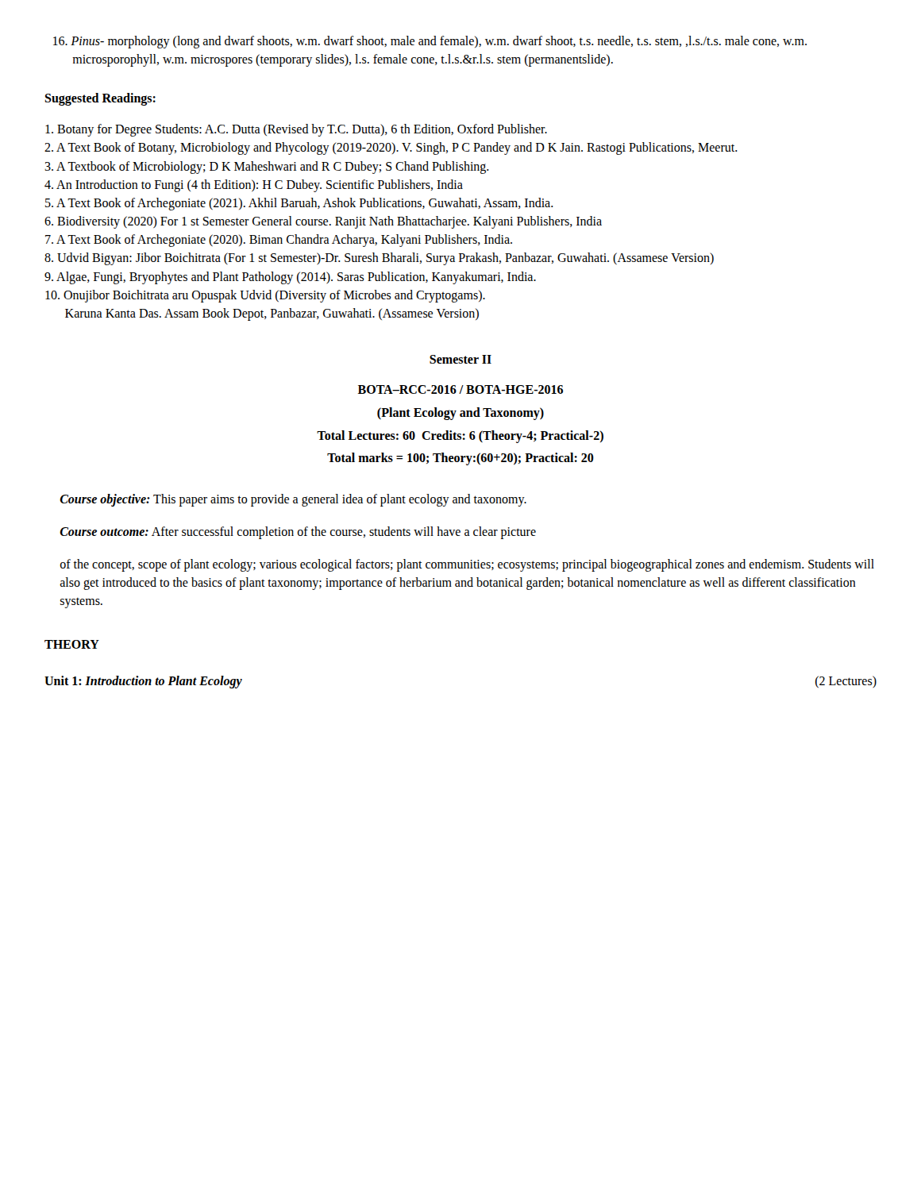16. Pinus- morphology (long and dwarf shoots, w.m. dwarf shoot, male and female), w.m. dwarf shoot, t.s. needle, t.s. stem, ,l.s./t.s. male cone, w.m. microsporophyll, w.m. microspores (temporary slides), l.s. female cone, t.l.s.&r.l.s. stem (permanentslide).
Suggested Readings:
1. Botany for Degree Students: A.C. Dutta (Revised by T.C. Dutta), 6 th Edition, Oxford Publisher.
2. A Text Book of Botany, Microbiology and Phycology (2019-2020). V. Singh, P C Pandey and D K Jain. Rastogi Publications, Meerut.
3. A Textbook of Microbiology; D K Maheshwari and R C Dubey; S Chand Publishing.
4. An Introduction to Fungi (4 th Edition): H C Dubey. Scientific Publishers, India
5. A Text Book of Archegoniate (2021). Akhil Baruah, Ashok Publications, Guwahati, Assam, India.
6. Biodiversity (2020) For 1 st Semester General course. Ranjit Nath Bhattacharjee. Kalyani Publishers, India
7. A Text Book of Archegoniate (2020). Biman Chandra Acharya, Kalyani Publishers, India.
8. Udvid Bigyan: Jibor Boichitrata (For 1 st Semester)-Dr. Suresh Bharali, Surya Prakash, Panbazar, Guwahati. (Assamese Version)
9. Algae, Fungi, Bryophytes and Plant Pathology (2014). Saras Publication, Kanyakumari, India.
10. Onujibor Boichitrata aru Opuspak Udvid (Diversity of Microbes and Cryptogams).
Karuna Kanta Das. Assam Book Depot, Panbazar, Guwahati. (Assamese Version)
Semester II
BOTA–RCC-2016 / BOTA-HGE-2016
(Plant Ecology and Taxonomy)
Total Lectures: 60 Credits: 6 (Theory-4; Practical-2)
Total marks = 100; Theory:(60+20); Practical: 20
Course objective: This paper aims to provide a general idea of plant ecology and taxonomy.
Course outcome: After successful completion of the course, students will have a clear picture
of the concept, scope of plant ecology; various ecological factors; plant communities; ecosystems; principal biogeographical zones and endemism. Students will also get introduced to the basics of plant taxonomy; importance of herbarium and botanical garden; botanical nomenclature as well as different classification systems.
THEORY
Unit 1: Introduction to Plant Ecology (2 Lectures)